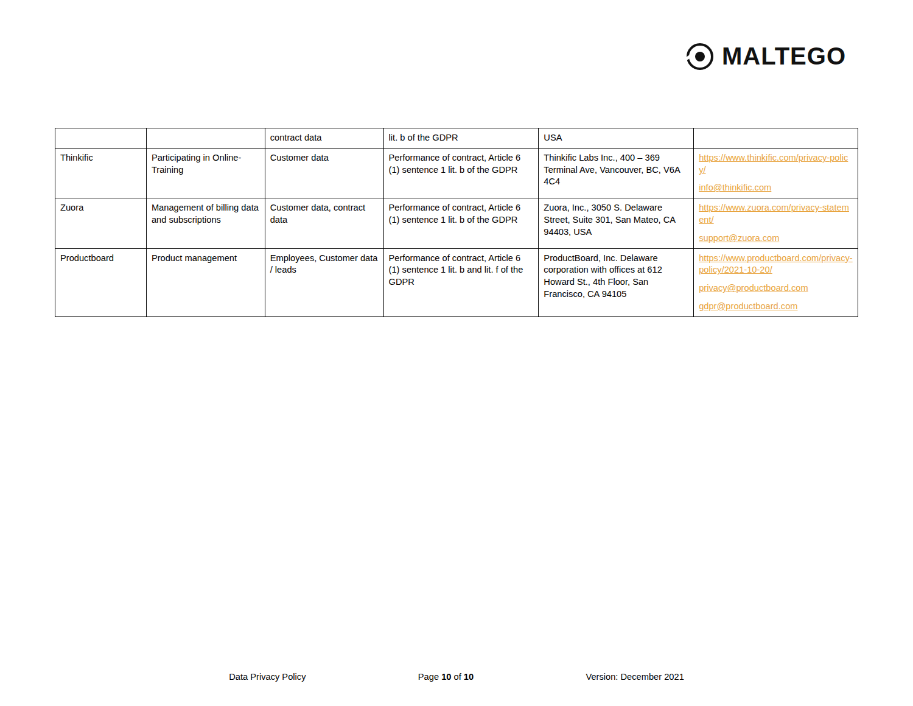MALTEGO
| | | contract data | lit. b of the GDPR | USA | |
| Thinkific | Participating in Online-Training | Customer data | Performance of contract, Article 6 (1) sentence 1 lit. b of the GDPR | Thinkific Labs Inc., 400 – 369 Terminal Ave, Vancouver, BC, V6A 4C4 | https://www.thinkific.com/privacy-policy/ info@thinkific.com |
| Zuora | Management of billing data and subscriptions | Customer data, contract data | Performance of contract, Article 6 (1) sentence 1 lit. b of the GDPR | Zuora, Inc., 3050 S. Delaware Street, Suite 301, San Mateo, CA 94403, USA | https://www.zuora.com/privacy-statement/ support@zuora.com |
| Productboard | Product management | Employees, Customer data / leads | Performance of contract, Article 6 (1) sentence 1 lit. b and lit. f of the GDPR | ProductBoard, Inc. Delaware corporation with offices at 612 Howard St., 4th Floor, San Francisco, CA 94105 | https://www.productboard.com/privacy-policy/2021-10-20/ privacy@productboard.com gdpr@productboard.com |
Data Privacy Policy
Page 10 of 10
Version: December 2021